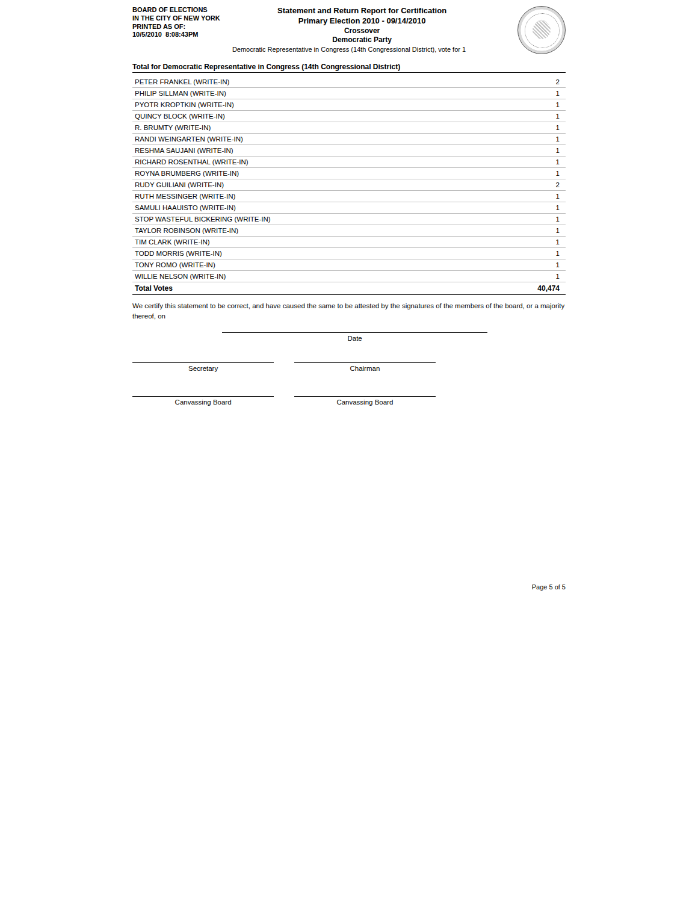BOARD OF ELECTIONS
IN THE CITY OF NEW YORK
PRINTED AS OF:
10/5/2010 8:08:43PM
Statement and Return Report for Certification
Primary Election 2010 - 09/14/2010
Crossover
Democratic Party
Democratic Representative in Congress (14th Congressional District), vote for 1
Total for Democratic Representative in Congress (14th Congressional District)
| PETER FRANKEL (WRITE-IN) | 2 |
| PHILIP SILLMAN (WRITE-IN) | 1 |
| PYOTR KROPTKIN (WRITE-IN) | 1 |
| QUINCY BLOCK (WRITE-IN) | 1 |
| R. BRUMTY (WRITE-IN) | 1 |
| RANDI WEINGARTEN (WRITE-IN) | 1 |
| RESHMA SAUJANI (WRITE-IN) | 1 |
| RICHARD ROSENTHAL (WRITE-IN) | 1 |
| ROYNA BRUMBERG (WRITE-IN) | 1 |
| RUDY GUILIANI (WRITE-IN) | 2 |
| RUTH MESSINGER (WRITE-IN) | 1 |
| SAMULI HAAUISTO (WRITE-IN) | 1 |
| STOP WASTEFUL BICKERING (WRITE-IN) | 1 |
| TAYLOR ROBINSON (WRITE-IN) | 1 |
| TIM CLARK (WRITE-IN) | 1 |
| TODD MORRIS (WRITE-IN) | 1 |
| TONY ROMO (WRITE-IN) | 1 |
| WILLIE NELSON (WRITE-IN) | 1 |
| Total Votes | 40,474 |
We certify this statement to be correct, and have caused the same to be attested by the signatures of the members of the board, or a majority thereof, on
Date
Secretary
Chairman
Canvassing Board
Canvassing Board
Page 5 of 5